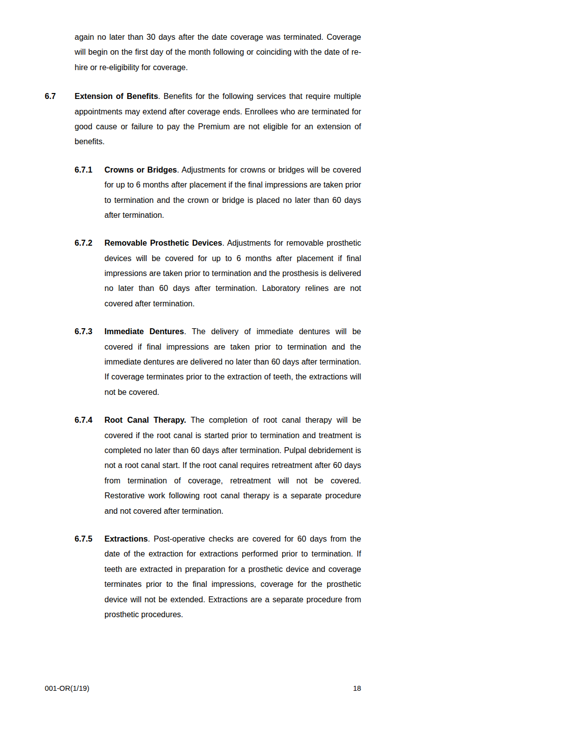again no later than 30 days after the date coverage was terminated. Coverage will begin on the first day of the month following or coinciding with the date of re-hire or re-eligibility for coverage.
6.7
Extension of Benefits. Benefits for the following services that require multiple appointments may extend after coverage ends. Enrollees who are terminated for good cause or failure to pay the Premium are not eligible for an extension of benefits.
6.7.1
Crowns or Bridges. Adjustments for crowns or bridges will be covered for up to 6 months after placement if the final impressions are taken prior to termination and the crown or bridge is placed no later than 60 days after termination.
6.7.2
Removable Prosthetic Devices. Adjustments for removable prosthetic devices will be covered for up to 6 months after placement if final impressions are taken prior to termination and the prosthesis is delivered no later than 60 days after termination. Laboratory relines are not covered after termination.
6.7.3
Immediate Dentures. The delivery of immediate dentures will be covered if final impressions are taken prior to termination and the immediate dentures are delivered no later than 60 days after termination. If coverage terminates prior to the extraction of teeth, the extractions will not be covered.
6.7.4
Root Canal Therapy. The completion of root canal therapy will be covered if the root canal is started prior to termination and treatment is completed no later than 60 days after termination. Pulpal debridement is not a root canal start. If the root canal requires retreatment after 60 days from termination of coverage, retreatment will not be covered. Restorative work following root canal therapy is a separate procedure and not covered after termination.
6.7.5
Extractions. Post-operative checks are covered for 60 days from the date of the extraction for extractions performed prior to termination. If teeth are extracted in preparation for a prosthetic device and coverage terminates prior to the final impressions, coverage for the prosthetic device will not be extended. Extractions are a separate procedure from prosthetic procedures.
001-OR(1/19) 18